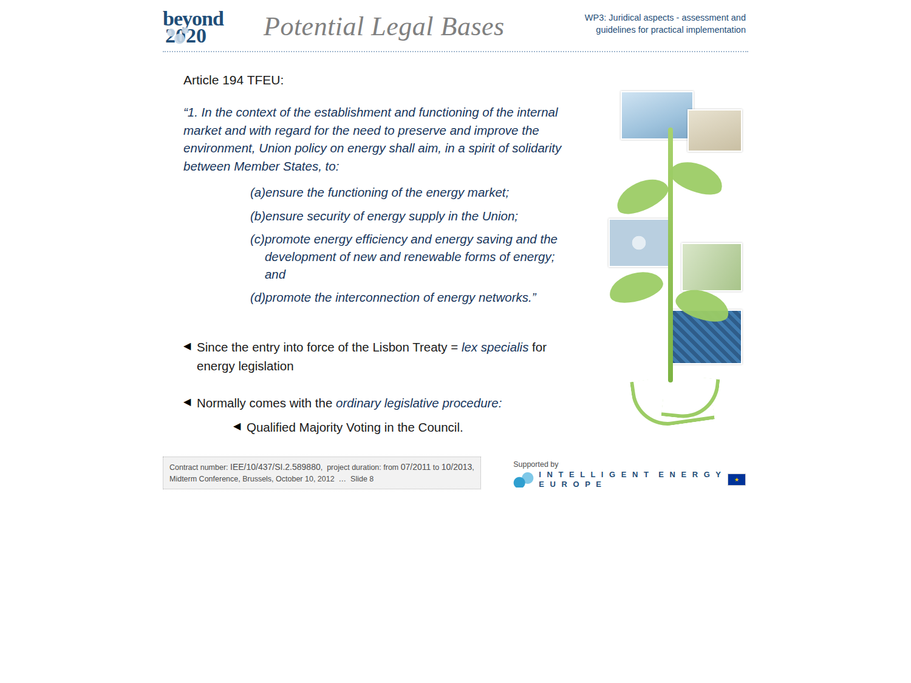beyond 2020
Potential Legal Bases
WP3: Juridical aspects - assessment and
guidelines for practical implementation
Article 194 TFEU:
“1. In the context of the establishment and functioning of the internal market and with regard for the need to preserve and improve the environment, Union policy on energy shall aim, in a spirit of solidarity between Member States, to:
(a) ensure the functioning of the energy market;
(b) ensure security of energy supply in the Union;
(c) promote energy efficiency and energy saving and the development of new and renewable forms of energy; and
(d) promote the interconnection of energy networks.”
◀ Since the entry into force of the Lisbon Treaty = lex specialis for energy legislation
◀ Normally comes with the ordinary legislative procedure: ◀ Qualified Majority Voting in the Council.
Contract number: IEE/10/437/SI.2.589880, project duration: from 07/2011 to 10/2013,
Midterm Conference, Brussels, October 10, 2012 … Slide 8
Supported by
I N T E L L I G E N T E N E R G Y E U R O P E